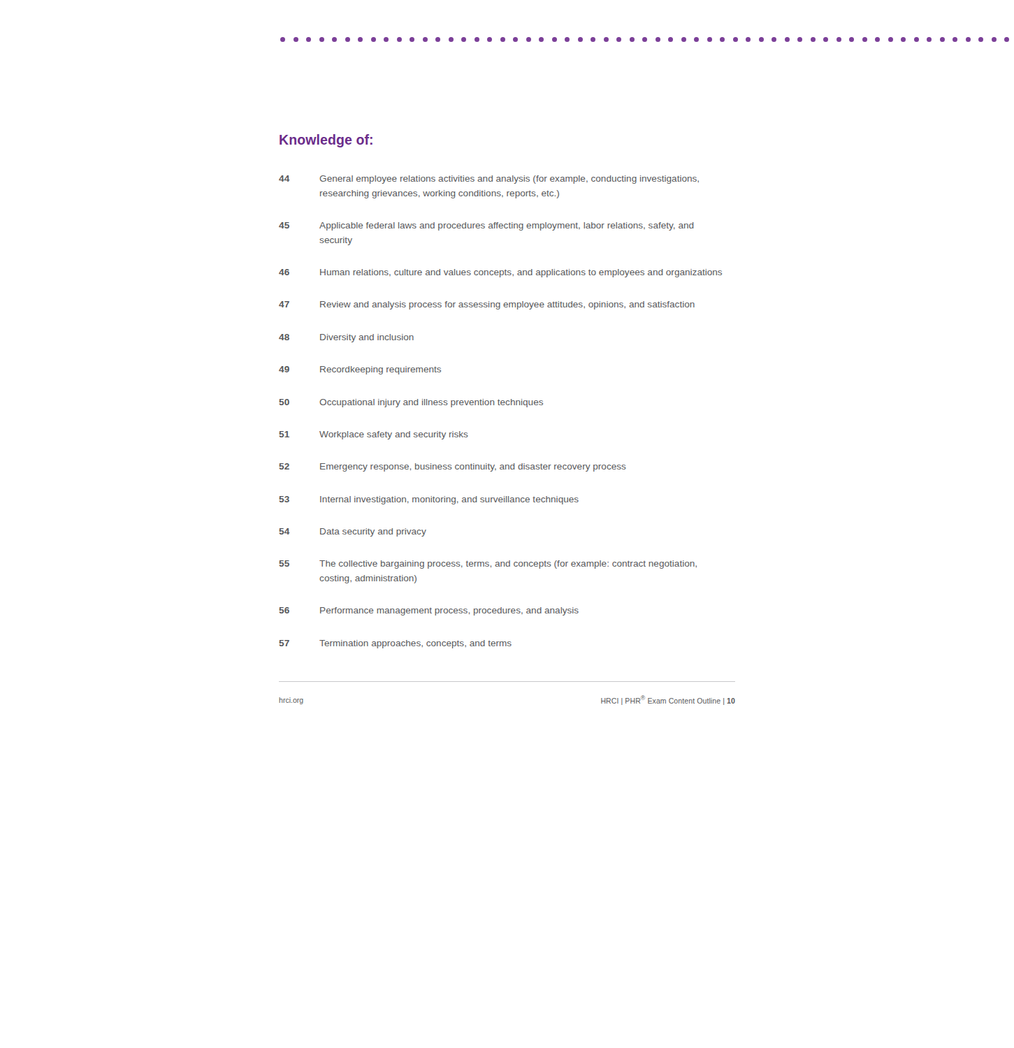Knowledge of:
44 General employee relations activities and analysis (for example, conducting investigations, researching grievances, working conditions, reports, etc.)
45 Applicable federal laws and procedures affecting employment, labor relations, safety, and security
46 Human relations, culture and values concepts, and applications to employees and organizations
47 Review and analysis process for assessing employee attitudes, opinions, and satisfaction
48 Diversity and inclusion
49 Recordkeeping requirements
50 Occupational injury and illness prevention techniques
51 Workplace safety and security risks
52 Emergency response, business continuity, and disaster recovery process
53 Internal investigation, monitoring, and surveillance techniques
54 Data security and privacy
55 The collective bargaining process, terms, and concepts (for example: contract negotiation, costing, administration)
56 Performance management process, procedures, and analysis
57 Termination approaches, concepts, and terms
hrci.org
HRCI | PHR® Exam Content Outline | 10